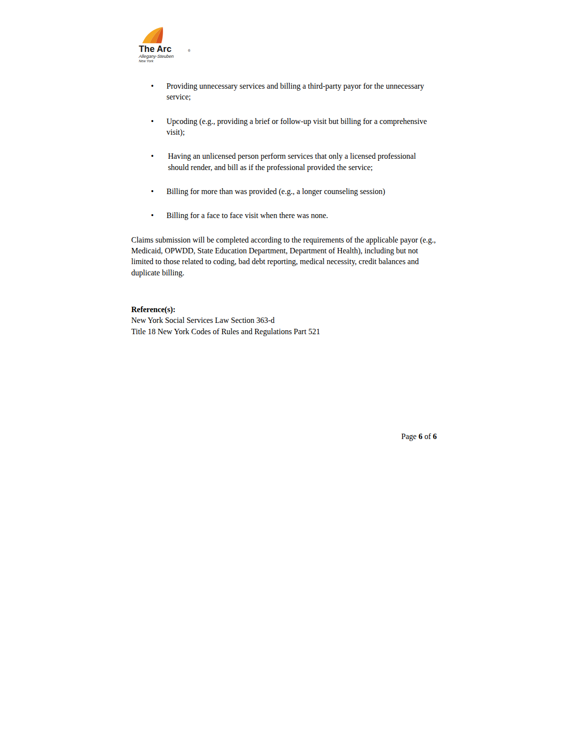The Arc ® Allegany-Steuben New York
Providing unnecessary services and billing a third-party payor for the unnecessary service;
Upcoding (e.g., providing a brief or follow-up visit but billing for a comprehensive visit);
Having an unlicensed person perform services that only a licensed professional should render, and bill as if the professional provided the service;
Billing for more than was provided (e.g., a longer counseling session)
Billing for a face to face visit when there was none.
Claims submission will be completed according to the requirements of the applicable payor (e.g., Medicaid, OPWDD, State Education Department, Department of Health), including but not limited to those related to coding, bad debt reporting, medical necessity, credit balances and duplicate billing.
Reference(s):
New York Social Services Law Section 363-d
Title 18 New York Codes of Rules and Regulations Part 521
Page 6 of 6